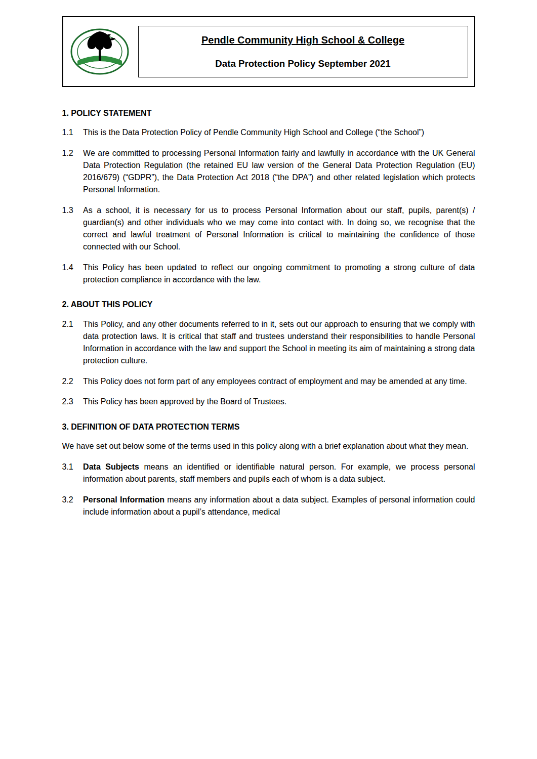Pendle Community High School & College
Data Protection Policy September 2021
Policy Statement
1.1 This is the Data Protection Policy of Pendle Community High School and College (“the School”)
1.2 We are committed to processing Personal Information fairly and lawfully in accordance with the UK General Data Protection Regulation (the retained EU law version of the General Data Protection Regulation (EU) 2016/679) (“GDPR”), the Data Protection Act 2018 (“the DPA”) and other related legislation which protects Personal Information.
1.3 As a school, it is necessary for us to process Personal Information about our staff, pupils, parent(s) / guardian(s) and other individuals who we may come into contact with. In doing so, we recognise that the correct and lawful treatment of Personal Information is critical to maintaining the confidence of those connected with our School.
1.4 This Policy has been updated to reflect our ongoing commitment to promoting a strong culture of data protection compliance in accordance with the law.
About This Policy
2.1 This Policy, and any other documents referred to in it, sets out our approach to ensuring that we comply with data protection laws. It is critical that staff and trustees understand their responsibilities to handle Personal Information in accordance with the law and support the School in meeting its aim of maintaining a strong data protection culture.
2.2 This Policy does not form part of any employees contract of employment and may be amended at any time.
2.3 This Policy has been approved by the Board of Trustees.
Definition of Data Protection Terms
We have set out below some of the terms used in this policy along with a brief explanation about what they mean.
3.1 Data Subjects means an identified or identifiable natural person. For example, we process personal information about parents, staff members and pupils each of whom is a data subject.
3.2 Personal Information means any information about a data subject. Examples of personal information could include information about a pupil’s attendance, medical